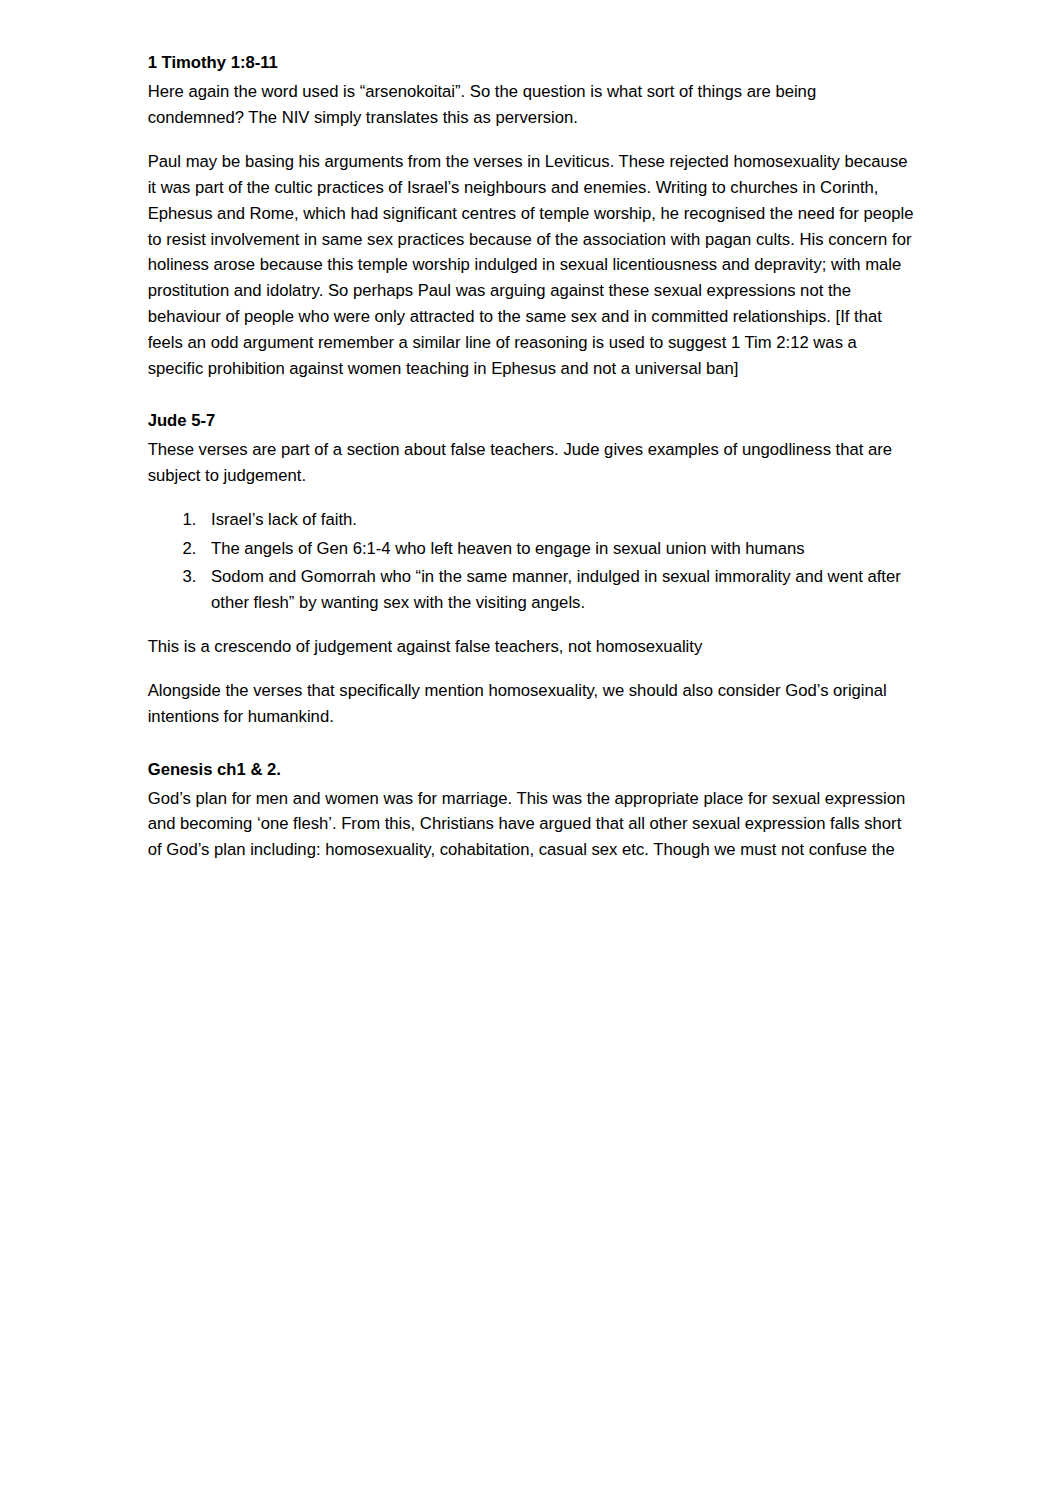1 Timothy 1:8-11
Here again the word used is “arsenokoitai”. So the question is what sort of things are being condemned? The NIV simply translates this as perversion.
Paul may be basing his arguments from the verses in Leviticus. These rejected homosexuality because it was part of the cultic practices of Israel’s neighbours and enemies. Writing to churches in Corinth, Ephesus and Rome, which had significant centres of temple worship, he recognised the need for people to resist involvement in same sex practices because of the association with pagan cults. His concern for holiness arose because this temple worship indulged in sexual licentiousness and depravity; with male prostitution and idolatry. So perhaps Paul was arguing against these sexual expressions not the behaviour of people who were only attracted to the same sex and in committed relationships. [If that feels an odd argument remember a similar line of reasoning is used to suggest 1 Tim 2:12 was a specific prohibition against women teaching in Ephesus and not a universal ban]
Jude 5-7
These verses are part of a section about false teachers. Jude gives examples of ungodliness that are subject to judgement.
Israel’s lack of faith.
The angels of Gen 6:1-4 who left heaven to engage in sexual union with humans
Sodom and Gomorrah who “in the same manner, indulged in sexual immorality and went after other flesh” by wanting sex with the visiting angels.
This is a crescendo of judgement against false teachers, not homosexuality
Alongside the verses that specifically mention homosexuality, we should also consider God’s original intentions for humankind.
Genesis ch1 & 2.
God’s plan for men and women was for marriage. This was the appropriate place for sexual expression and becoming ‘one flesh’. From this, Christians have argued that all other sexual expression falls short of God’s plan including: homosexuality, cohabitation, casual sex etc. Though we must not confuse the